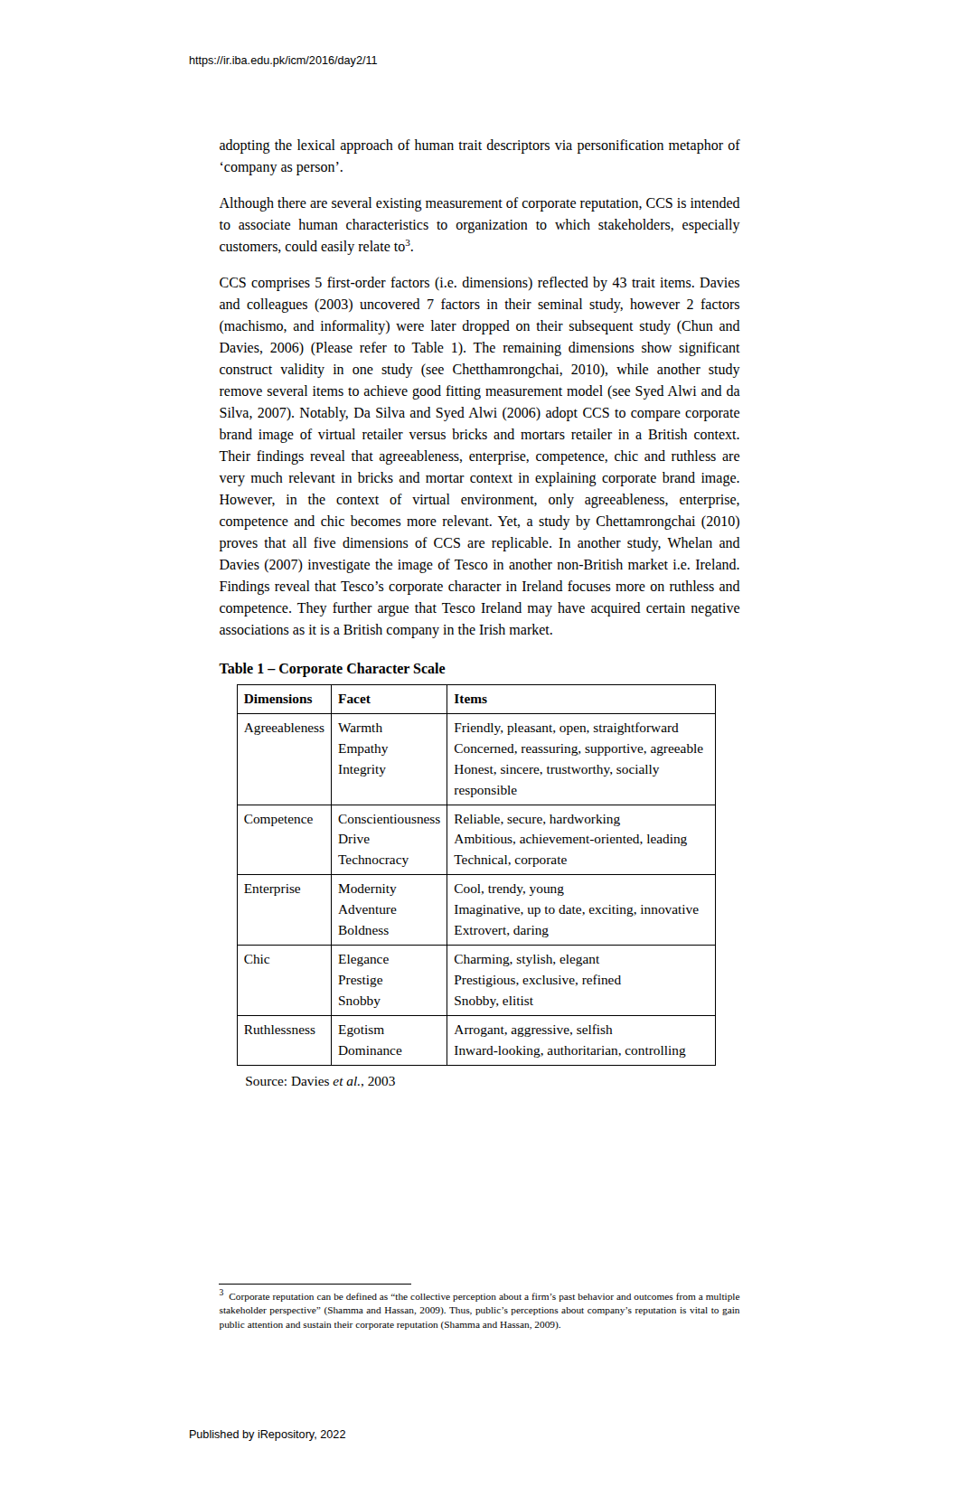https://ir.iba.edu.pk/icm/2016/day2/11
adopting the lexical approach of human trait descriptors via personification metaphor of ‘company as person’.
Although there are several existing measurement of corporate reputation, CCS is intended to associate human characteristics to organization to which stakeholders, especially customers, could easily relate to3.
CCS comprises 5 first-order factors (i.e. dimensions) reflected by 43 trait items. Davies and colleagues (2003) uncovered 7 factors in their seminal study, however 2 factors (machismo, and informality) were later dropped on their subsequent study (Chun and Davies, 2006) (Please refer to Table 1). The remaining dimensions show significant construct validity in one study (see Chetthamrongchai, 2010), while another study remove several items to achieve good fitting measurement model (see Syed Alwi and da Silva, 2007). Notably, Da Silva and Syed Alwi (2006) adopt CCS to compare corporate brand image of virtual retailer versus bricks and mortars retailer in a British context. Their findings reveal that agreeableness, enterprise, competence, chic and ruthless are very much relevant in bricks and mortar context in explaining corporate brand image. However, in the context of virtual environment, only agreeableness, enterprise, competence and chic becomes more relevant. Yet, a study by Chettamrongchai (2010) proves that all five dimensions of CCS are replicable. In another study, Whelan and Davies (2007) investigate the image of Tesco in another non-British market i.e. Ireland. Findings reveal that Tesco’s corporate character in Ireland focuses more on ruthless and competence. They further argue that Tesco Ireland may have acquired certain negative associations as it is a British company in the Irish market.
Table 1 – Corporate Character Scale
| Dimensions | Facet | Items |
| --- | --- | --- |
| Agreeableness | Warmth Empathy Integrity | Friendly, pleasant, open, straightforward Concerned, reassuring, supportive, agreeable Honest, sincere, trustworthy, socially responsible |
| Competence | Conscientiousness Drive Technocracy | Reliable, secure, hardworking Ambitious, achievement-oriented, leading Technical, corporate |
| Enterprise | Modernity Adventure Boldness | Cool, trendy, young Imaginative, up to date, exciting, innovative Extrovert, daring |
| Chic | Elegance Prestige Snobby | Charming, stylish, elegant Prestigious, exclusive, refined Snobby, elitist |
| Ruthlessness | Egotism Dominance | Arrogant, aggressive, selfish Inward-looking, authoritarian, controlling |
Source: Davies et al., 2003
3 Corporate reputation can be defined as “the collective perception about a firm’s past behavior and outcomes from a multiple stakeholder perspective” (Shamma and Hassan, 2009). Thus, public’s perceptions about company’s reputation is vital to gain public attention and sustain their corporate reputation (Shamma and Hassan, 2009).
Published by iRepository, 2022